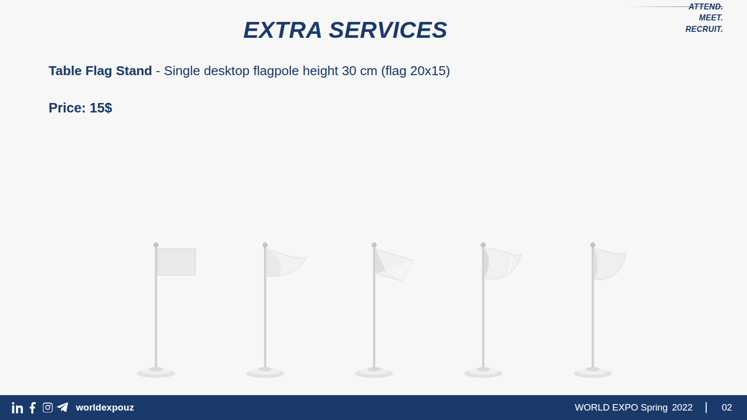EXTRA SERVICES
ATTEND. MEET. RECRUIT.
Table Flag Stand - Single desktop flagpole height 30 cm (flag 20x15)
Price: 15$
worldexpouz
WORLD EXPO Spring2022
02